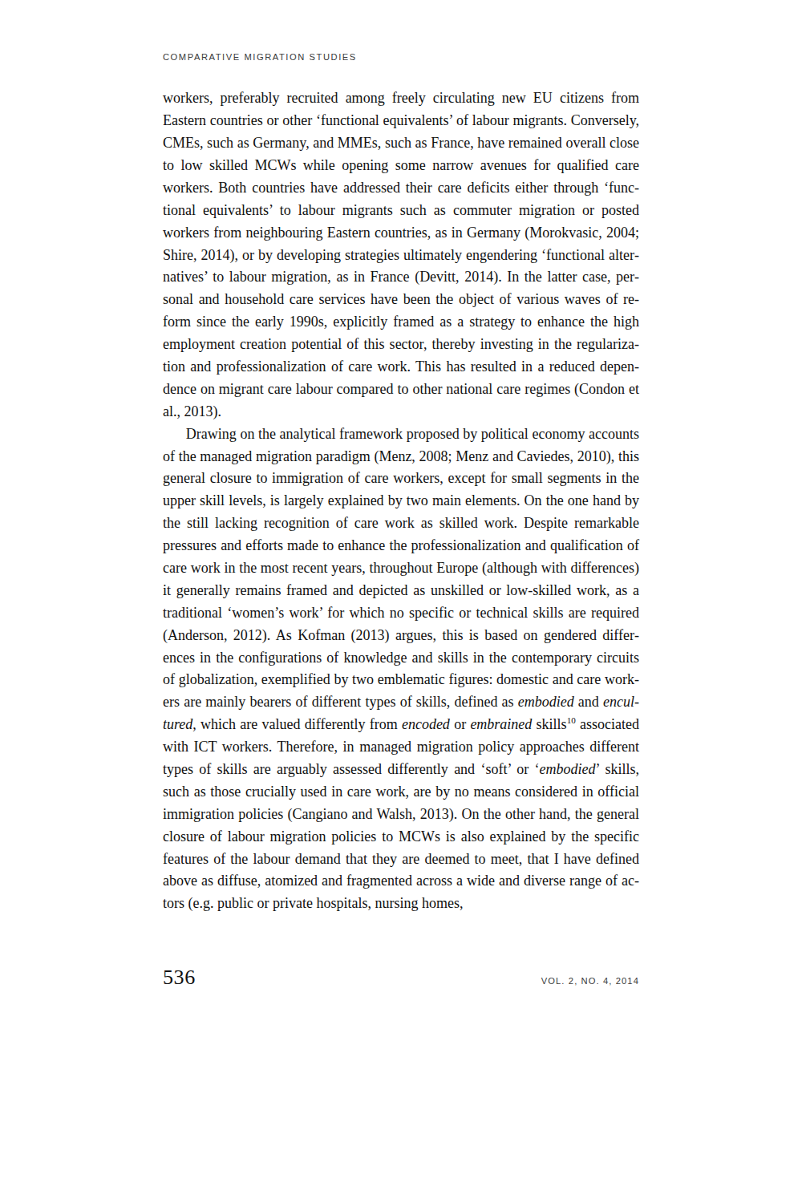Comparative Migration Studies
workers, preferably recruited among freely circulating new EU citizens from Eastern countries or other ‘functional equivalents’ of labour migrants. Conversely, CMEs, such as Germany, and MMEs, such as France, have remained overall close to low skilled MCWs while opening some narrow avenues for qualified care workers. Both countries have addressed their care deficits either through ‘functional equivalents’ to labour migrants such as commuter migration or posted workers from neighbouring Eastern countries, as in Germany (Morokvasic, 2004; Shire, 2014), or by developing strategies ultimately engendering ‘functional alternatives’ to labour migration, as in France (Devitt, 2014). In the latter case, personal and household care services have been the object of various waves of reform since the early 1990s, explicitly framed as a strategy to enhance the high employment creation potential of this sector, thereby investing in the regularization and professionalization of care work. This has resulted in a reduced dependence on migrant care labour compared to other national care regimes (Condon et al., 2013).
Drawing on the analytical framework proposed by political economy accounts of the managed migration paradigm (Menz, 2008; Menz and Caviedes, 2010), this general closure to immigration of care workers, except for small segments in the upper skill levels, is largely explained by two main elements. On the one hand by the still lacking recognition of care work as skilled work. Despite remarkable pressures and efforts made to enhance the professionalization and qualification of care work in the most recent years, throughout Europe (although with differences) it generally remains framed and depicted as unskilled or low-skilled work, as a traditional ‘women’s work’ for which no specific or technical skills are required (Anderson, 2012). As Kofman (2013) argues, this is based on gendered differences in the configurations of knowledge and skills in the contemporary circuits of globalization, exemplified by two emblematic figures: domestic and care workers are mainly bearers of different types of skills, defined as embodied and encultured, which are valued differently from encoded or embrained skills10 associated with ICT workers. Therefore, in managed migration policy approaches different types of skills are arguably assessed differently and ‘soft’ or ‘embodied’ skills, such as those crucially used in care work, are by no means considered in official immigration policies (Cangiano and Walsh, 2013). On the other hand, the general closure of labour migration policies to MCWs is also explained by the specific features of the labour demand that they are deemed to meet, that I have defined above as diffuse, atomized and fragmented across a wide and diverse range of actors (e.g. public or private hospitals, nursing homes,
536 Vol. 2, No. 4, 2014